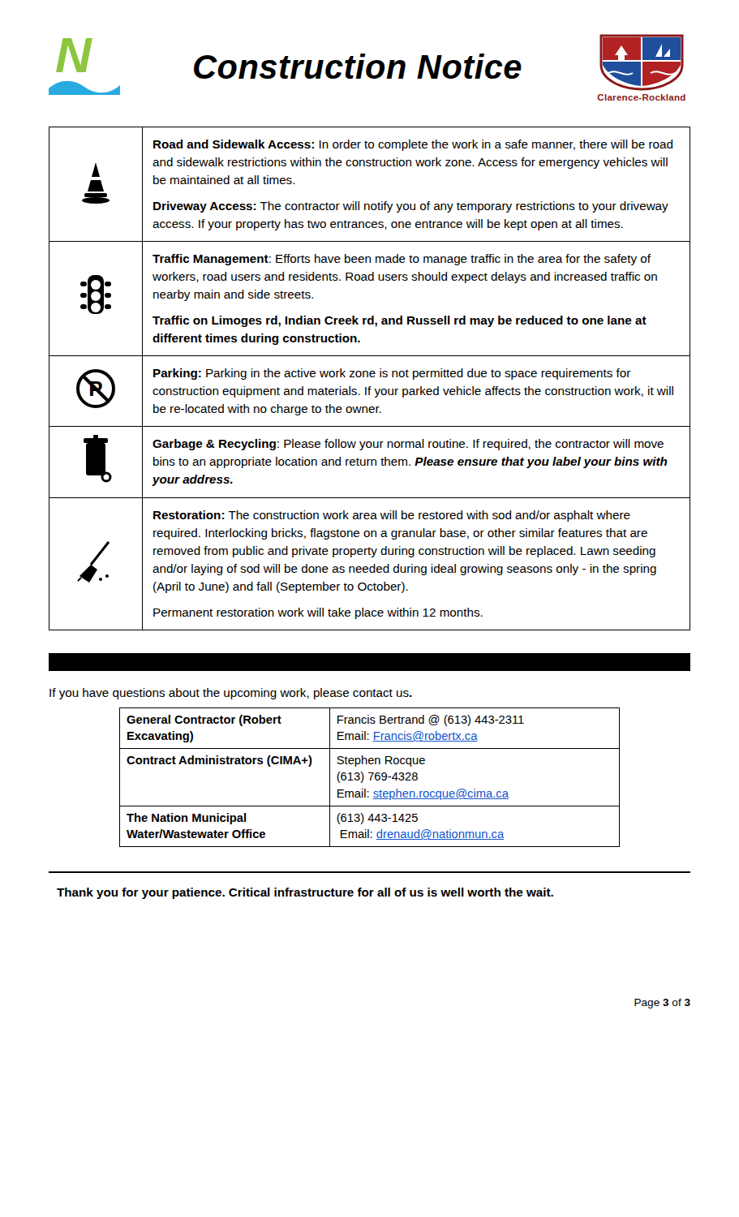N
Construction Notice
Clarence-Rockland
| | Road and Sidewalk Access: In order to complete the work in a safe manner, there will be road and sidewalk restrictions within the construction work zone. Access for emergency vehicles will be maintained at all times. Driveway Access: The contractor will notify you of any temporary restrictions to your driveway access. If your property has two entrances, one entrance will be kept open at all times. |
| | Traffic Management : Efforts have been made to manage traffic in the area for the safety of workers, road users and residents. Road users should expect delays and increased traffic on nearby main and side streets. Traffic on Limoges rd, Indian Creek rd, and Russell rd may be reduced to one lane at different times during construction. |
| P | Parking: Parking in the active work zone is not permitted due to space requirements for construction equipment and materials. If your parked vehicle affects the construction work, it will be re-located with no charge to the owner. |
| | Garbage & Recycling : Please follow your normal routine. If required, the contractor will move bins to an appropriate location and return them. Please ensure that you label your bins with your address. |
| | Restoration: The construction work area will be restored with sod and/or asphalt where required. Interlocking bricks, flagstone on a granular base, or other similar features that are removed from public and private property during construction will be replaced. Lawn seeding and/or laying of sod will be done as needed during ideal growing seasons only - in the spring (April to June) and fall (September to October). Permanent restoration work will take place within 12 months. |
If you have questions about the upcoming work, please contact us.
| General Contractor (Robert Excavating) | Francis Bertrand @ (613) 443-2311 Email: Francis@robertx.ca |
| Contract Administrators (CIMA+) | Stephen Rocque (613) 769-4328 Email: stephen.rocque@cima.ca |
| The Nation Municipal Water/Wastewater Office | (613) 443-1425 Email: drenaud@nationmun.ca |
Thank you for your patience. Critical infrastructure for all of us is well worth the wait.
Page 3 of 3